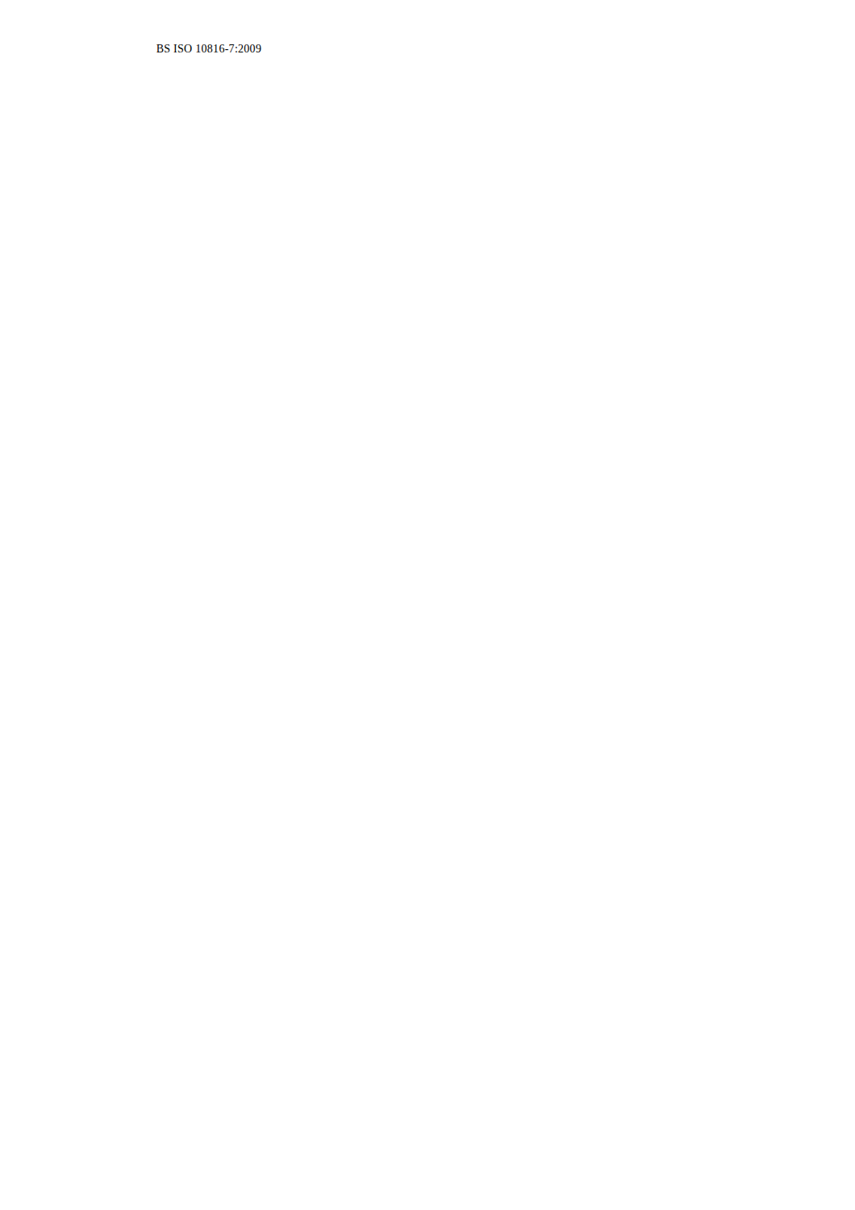BS ISO 10816-7:2009